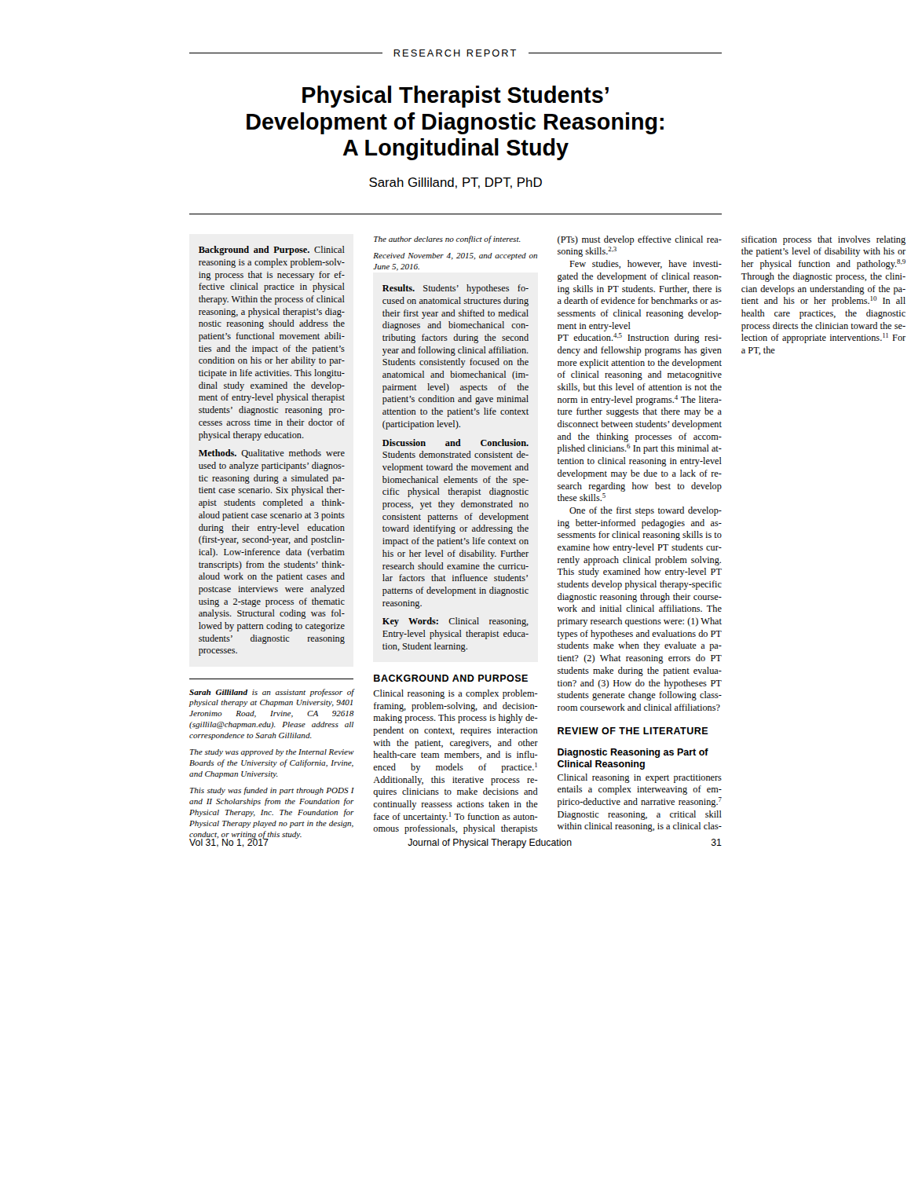Research Report
Physical Therapist Students’
Development of Diagnostic Reasoning:
A Longitudinal Study
Sarah Gilliland, PT, DPT, PhD
Background and Purpose. Clinical reasoning is a complex problem-solving process that is necessary for effective clinical practice in physical therapy. Within the process of clinical reasoning, a physical therapist’s diagnostic reasoning should address the patient’s functional movement abilities and the impact of the patient’s condition on his or her ability to participate in life activities. This longitudinal study examined the development of entry-level physical therapist students’ diagnostic reasoning processes across time in their doctor of physical therapy education.
Methods. Qualitative methods were used to analyze participants’ diagnostic reasoning during a simulated patient case scenario. Six physical therapist students completed a think-aloud patient case scenario at 3 points during their entry-level education (first-year, second-year, and postclinical). Low-inference data (verbatim transcripts) from the students’ think-aloud work on the patient cases and postcase interviews were analyzed using a 2-stage process of thematic analysis. Structural coding was followed by pattern coding to categorize students’ diagnostic reasoning processes.
Sarah Gilliland is an assistant professor of physical therapy at Chapman University, 9401 Jeronimo Road, Irvine, CA 92618 (sgillila@chapman.edu). Please address all correspondence to Sarah Gilliland.
The study was approved by the Internal Review Boards of the University of California, Irvine, and Chapman University.
This study was funded in part through PODS I and II Scholarships from the Foundation for Physical Therapy, Inc. The Foundation for Physical Therapy played no part in the design, conduct, or writing of this study.
The author declares no conflict of interest.
Received November 4, 2015, and accepted on June 5, 2016.
Results. Students’ hypotheses focused on anatomical structures during their first year and shifted to medical diagnoses and biomechanical contributing factors during the second year and following clinical affiliation. Students consistently focused on the anatomical and biomechanical (impairment level) aspects of the patient’s condition and gave minimal attention to the patient’s life context (participation level).
Discussion and Conclusion. Students demonstrated consistent development toward the movement and biomechanical elements of the specific physical therapist diagnostic process, yet they demonstrated no consistent patterns of development toward identifying or addressing the impact of the patient’s life context on his or her level of disability. Further research should examine the curricular factors that influence students’ patterns of development in diagnostic reasoning.
Key Words: Clinical reasoning, Entry-level physical therapist education, Student learning.
Background and Purpose
Clinical reasoning is a complex problem-framing, problem-solving, and decision-making process. This process is highly dependent on context, requires interaction with the patient, caregivers, and other health-care team members, and is influenced by models of practice.1 Additionally, this iterative process requires clinicians to make decisions and continually reassess actions taken in the face of uncertainty.1 To function as autonomous professionals, physical therapists (PTs) must develop effective clinical reasoning skills.2,3
Few studies, however, have investigated the development of clinical reasoning skills in PT students. Further, there is a dearth of evidence for benchmarks or assessments of clinical reasoning development in entry-level
PT education.4,5 Instruction during residency and fellowship programs has given more explicit attention to the development of clinical reasoning and metacognitive skills, but this level of attention is not the norm in entry-level programs.4 The literature further suggests that there may be a disconnect between students’ development and the thinking processes of accomplished clinicians.6 In part this minimal attention to clinical reasoning in entry-level development may be due to a lack of research regarding how best to develop these skills.5
One of the first steps toward developing better-informed pedagogies and assessments for clinical reasoning skills is to examine how entry-level PT students currently approach clinical problem solving. This study examined how entry-level PT students develop physical therapy-specific diagnostic reasoning through their coursework and initial clinical affiliations. The primary research questions were: (1) What types of hypotheses and evaluations do PT students make when they evaluate a patient? (2) What reasoning errors do PT students make during the patient evaluation? and (3) How do the hypotheses PT students generate change following classroom coursework and clinical affiliations?
Review of the Literature
Diagnostic Reasoning as Part of Clinical Reasoning
Clinical reasoning in expert practitioners entails a complex interweaving of empirico-deductive and narrative reasoning.7 Diagnostic reasoning, a critical skill within clinical reasoning, is a clinical classification process that involves relating the patient’s level of disability with his or her physical function and pathology.8,9 Through the diagnostic process, the clinician develops an understanding of the patient and his or her problems.10 In all health care practices, the diagnostic process directs the clinician toward the selection of appropriate interventions.11 For a PT, the
Vol 31, No 1, 2017
Journal of Physical Therapy Education
31